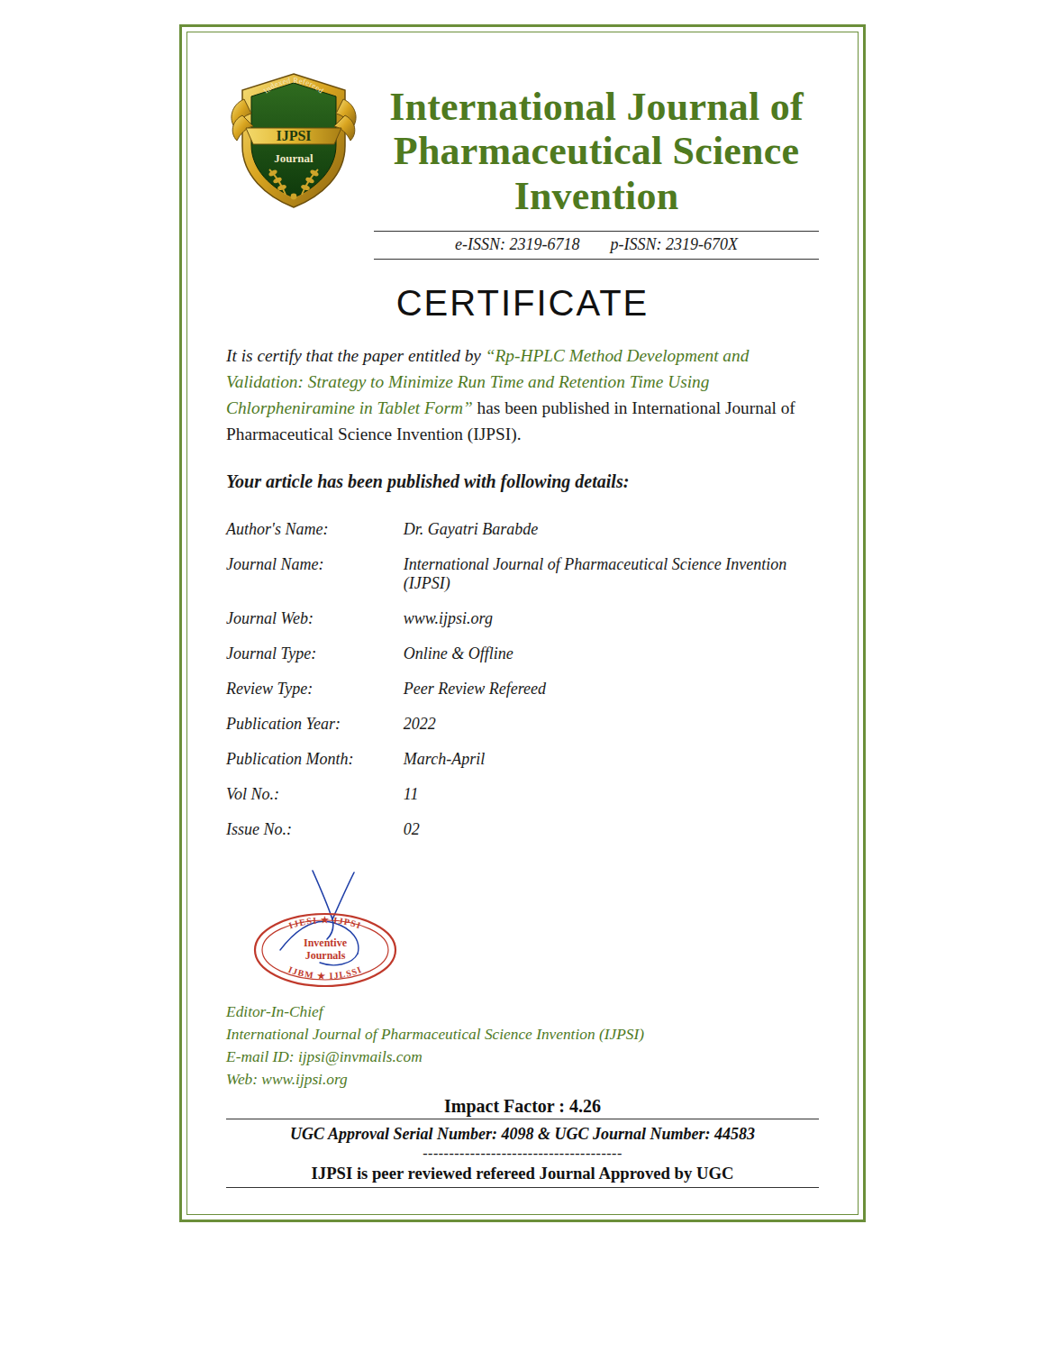Indexed Refereed IJPSI Journal
International Journal of
Pharmaceutical Science Invention
e-ISSN: 2319-6718 p-ISSN: 2319-670X
CERTIFICATE
It is certify that the paper entitled by “Rp-HPLC Method Development and Validation: Strategy to Minimize Run Time and Retention Time Using Chlorpheniramine in Tablet Form” has been published in International Journal of Pharmaceutical Science Invention (IJPSI).
Your article has been published with following details:
| Author's Name: | Dr. Gayatri Barabde |
| Journal Name: | International Journal of Pharmaceutical Science Invention (IJPSI) |
| Journal Web: | www.ijpsi.org |
| Journal Type: | Online & Offline |
| Review Type: | Peer Review Refereed |
| Publication Year: | 2022 |
| Publication Month: | March-April |
| Vol No.: | 11 |
| Issue No.: | 02 |
IJESI ★ IJPSI IJBM ★ IJLSSI Inventive Journals
Editor-In-Chief
International Journal of Pharmaceutical Science Invention (IJPSI)
E-mail ID: ijpsi@invmails.com
Web: www.ijpsi.org
Impact Factor : 4.26
UGC Approval Serial Number: 4098 & UGC Journal Number: 44583
--------------------------------------
IJPSI is peer reviewed refereed Journal Approved by UGC